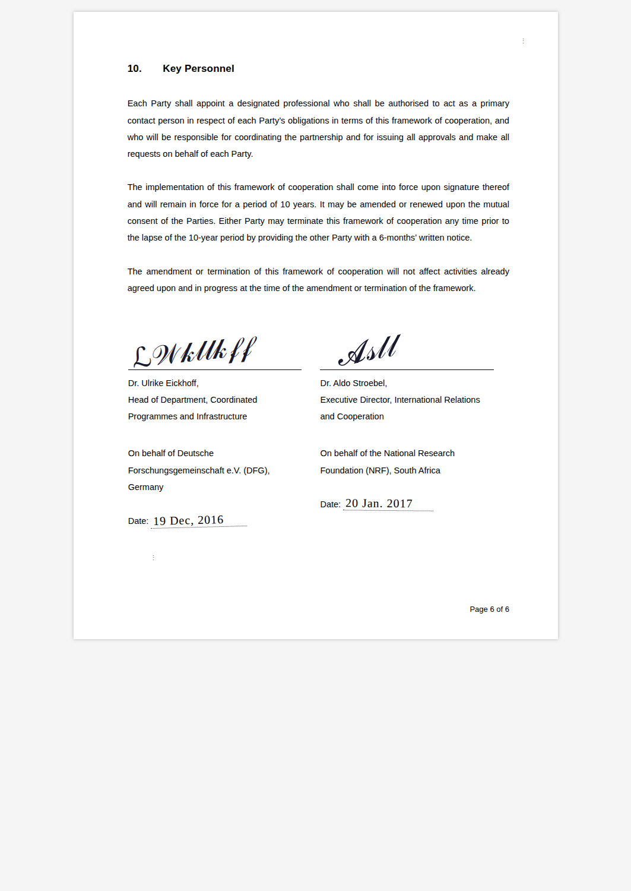⋮
10. Key Personnel
Each Party shall appoint a designated professional who shall be authorised to act as a primary contact person in respect of each Party’s obligations in terms of this framework of cooperation, and who will be responsible for coordinating the partnership and for issuing all approvals and make all requests on behalf of each Party.
The implementation of this framework of cooperation shall come into force upon signature thereof and will remain in force for a period of 10 years. It may be amended or renewed upon the mutual consent of the Parties. Either Party may terminate this framework of cooperation any time prior to the lapse of the 10-year period by providing the other Party with a 6-months’ written notice.
The amendment or termination of this framework of cooperation will not affect activities already agreed upon and in progress at the time of the amendment or termination of the framework.
| ℒ𝒲𝓀𝓁𝓁𝓀𝒻𝒻 Dr. Ulrike Eickhoff, Head of Department, Coordinated Programmes and Infrastructure On behalf of Deutsche Forschungsgemeinschaft e.V. (DFG), Germany Date: 19 Dec, 2016 | 𝓐𝓈𝓁𝓁 Dr. Aldo Stroebel, Executive Director, International Relations and Cooperation On behalf of the National Research Foundation (NRF), South Africa Date: 20 Jan. 2017 |
⋮
Page 6 of 6